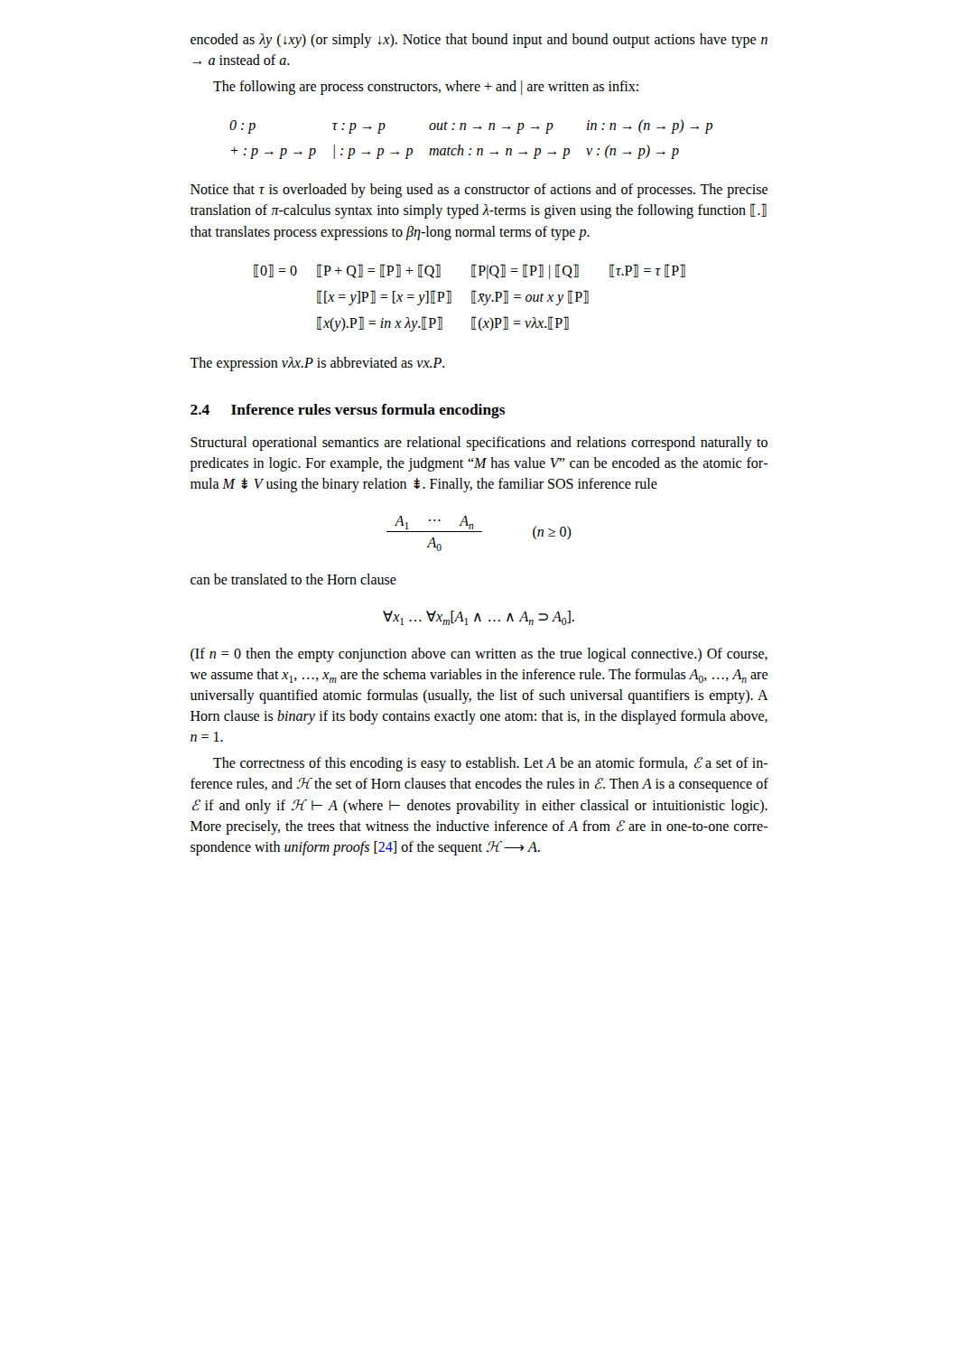encoded as λy (↓xy) (or simply ↓x). Notice that bound input and bound output actions have type n → a instead of a.
The following are process constructors, where + and | are written as infix:
| 0 : p | τ : p → p | out : n → n → p → p | in : n → (n → p) → p |
| + : p → p → p | / : p → p → p | match : n → n → p → p | ν : (n → p) → p |
Notice that τ is overloaded by being used as a constructor of actions and of processes. The precise translation of π-calculus syntax into simply typed λ-terms is given using the following function ⟦.⟧ that translates process expressions to βη-long normal terms of type p.
| ⟦0⟧ = 0 | ⟦P + Q⟧ = ⟦P⟧ + ⟦Q⟧ | ⟦P/Q⟧ = ⟦P⟧ / ⟦Q⟧ | ⟦ τ .P⟧ = τ ⟦P⟧ |
| | ⟦[ x = y ]P⟧ = [ x = y ]⟦P⟧ | ⟦ x̄y .P⟧ = out x y ⟦P⟧ | |
| | ⟦ x ( y ).P⟧ = in x λy .⟦P⟧ | ⟦( x )P⟧ = νλx .⟦P⟧ | |
The expression νλx.P is abbreviated as νx.P.
2.4 Inference rules versus formula encodings
Structural operational semantics are relational specifications and relations correspond naturally to predicates in logic. For example, the judgment “M has value V” can be encoded as the atomic formula M ⇟ V using the binary relation ⇟. Finally, the familiar SOS inference rule
A1 ··· An A0 (n ≥ 0)
can be translated to the Horn clause
∀x1 … ∀xm[A1 ∧ … ∧ An ⊃ A0].
(If n = 0 then the empty conjunction above can written as the true logical connective.) Of course, we assume that x1, …, xm are the schema variables in the inference rule. The formulas A0, …, An are universally quantified atomic formulas (usually, the list of such universal quantifiers is empty). A Horn clause is binary if its body contains exactly one atom: that is, in the displayed formula above, n = 1.
The correctness of this encoding is easy to establish. Let A be an atomic formula, ℰ a set of inference rules, and ℋ the set of Horn clauses that encodes the rules in ℰ. Then A is a consequence of ℰ if and only if ℋ ⊢ A (where ⊢ denotes provability in either classical or intuitionistic logic). More precisely, the trees that witness the inductive inference of A from ℰ are in one-to-one correspondence with uniform proofs [24] of the sequent ℋ ⟶ A.